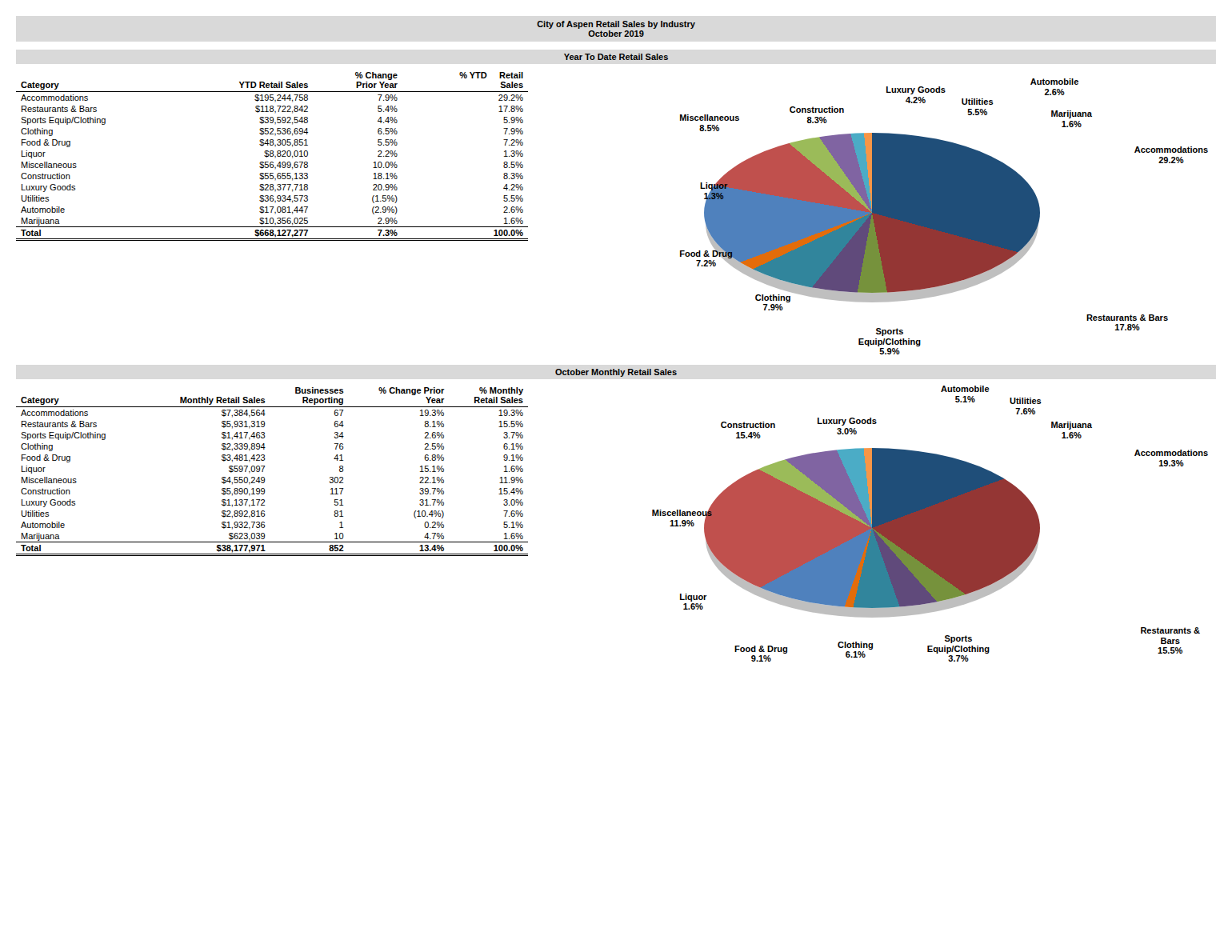City of Aspen Retail Sales by Industry
October 2019
Year To Date Retail Sales
| Category | YTD Retail Sales | % Change Prior Year | % YTD Retail Sales |
| --- | --- | --- | --- |
| Accommodations | $195,244,758 | 7.9% | 29.2% |
| Restaurants & Bars | $118,722,842 | 5.4% | 17.8% |
| Sports Equip/Clothing | $39,592,548 | 4.4% | 5.9% |
| Clothing | $52,536,694 | 6.5% | 7.9% |
| Food & Drug | $48,305,851 | 5.5% | 7.2% |
| Liquor | $8,820,010 | 2.2% | 1.3% |
| Miscellaneous | $56,499,678 | 10.0% | 8.5% |
| Construction | $55,655,133 | 18.1% | 8.3% |
| Luxury Goods | $28,377,718 | 20.9% | 4.2% |
| Utilities | $36,934,573 | (1.5%) | 5.5% |
| Automobile | $17,081,447 | (2.9%) | 2.6% |
| Marijuana | $10,356,025 | 2.9% | 1.6% |
| Total | $668,127,277 | 7.3% | 100.0% |
Accommodations
29.2%
Restaurants & Bars
17.8%
Sports
Equip/Clothing
5.9%
Clothing
7.9%
Food & Drug
7.2%
Liquor
1.3%
Miscellaneous
8.5%
Construction
8.3%
Luxury Goods
4.2%
Utilities
5.5%
Automobile
2.6%
Marijuana
1.6%
October Monthly Retail Sales
| Category | Monthly Retail Sales | Businesses Reporting | % Change Prior Year | % Monthly Retail Sales |
| --- | --- | --- | --- | --- |
| Accommodations | $7,384,564 | 67 | 19.3% | 19.3% |
| Restaurants & Bars | $5,931,319 | 64 | 8.1% | 15.5% |
| Sports Equip/Clothing | $1,417,463 | 34 | 2.6% | 3.7% |
| Clothing | $2,339,894 | 76 | 2.5% | 6.1% |
| Food & Drug | $3,481,423 | 41 | 6.8% | 9.1% |
| Liquor | $597,097 | 8 | 15.1% | 1.6% |
| Miscellaneous | $4,550,249 | 302 | 22.1% | 11.9% |
| Construction | $5,890,199 | 117 | 39.7% | 15.4% |
| Luxury Goods | $1,137,172 | 51 | 31.7% | 3.0% |
| Utilities | $2,892,816 | 81 | (10.4%) | 7.6% |
| Automobile | $1,932,736 | 1 | 0.2% | 5.1% |
| Marijuana | $623,039 | 10 | 4.7% | 1.6% |
| Total | $38,177,971 | 852 | 13.4% | 100.0% |
Accommodations
19.3%
Restaurants &
Bars
15.5%
Sports
Equip/Clothing
3.7%
Clothing
6.1%
Food & Drug
9.1%
Liquor
1.6%
Miscellaneous
11.9%
Construction
15.4%
Luxury Goods
3.0%
Automobile
5.1%
Utilities
7.6%
Marijuana
1.6%